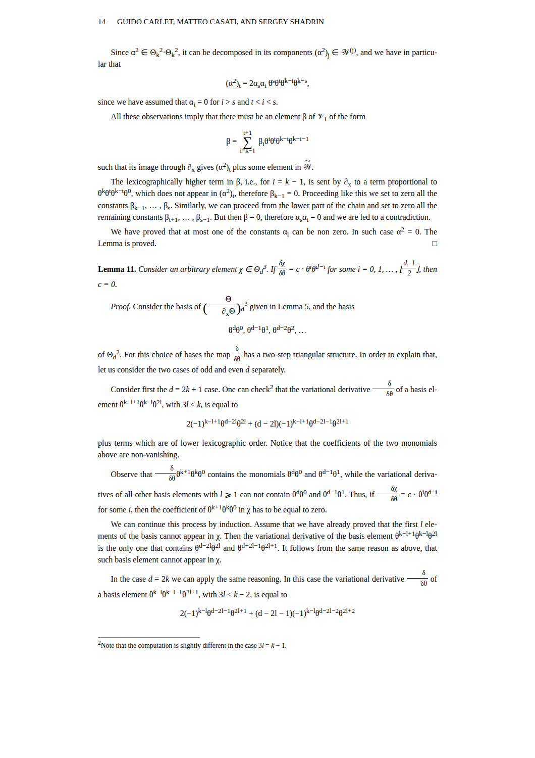14 GUIDO CARLET, MATTEO CASATI, AND SERGEY SHADRIN
Since α2 ∈ Θk2·Θk2, it can be decomposed in its components (α2)j ∈ 𝒲(j), and we have in particular that
(α2)t = 2αsαt θsθtθk−tθk−s,
since we have assumed that αi = 0 for i > s and t < i < s.
All these observations imply that there must be an element β of 𝒱1 of the form
β = t+1∑i=k−1 βiθiθtθk−tθk−i−1
such that its image through ∂x gives (α2)t plus some element in 𝒲.
The lexicographically higher term in β, i.e., for i = k − 1, is sent by ∂x to a term proportional to θkθtθk−tθ0, which does not appear in (α2)t, therefore βk−1 = 0. Proceeding like this we set to zero all the constants βk−1, … , βs. Similarly, we can proceed from the lower part of the chain and set to zero all the remaining constants βt+1, … , βs−1. But then β = 0, therefore αsαt = 0 and we are led to a contradiction.
We have proved that at most one of the constants αi can be non zero. In such case α2 = 0. The Lemma is proved. □
Lemma 11. Consider an arbitrary element χ ∈ Θd3. If δχ δθ = c · θiθd−i for some i = 0, 1, … , ⌊d−12⌋, then c = 0.
Proof. Consider the basis of (Θ∂xΘ)d3 given in Lemma 5, and the basis
θdθ0, θd−1θ1, θd−2θ2, …
of Θd2. For this choice of bases the map δδθ has a two-step triangular structure. In order to explain that, let us consider the two cases of odd and even d separately.
Consider first the d = 2k + 1 case. One can check2 that the variational derivative δδθ of a basis element θk−l+1θk−lθ2l, with 3l < k, is equal to
2(−1)k−l+1θd−2lθ2l + (d − 2l)(−1)k−l+1θd−2l−1θ2l+1
plus terms which are of lower lexicographic order. Notice that the coefficients of the two monomials above are non-vanishing.
Observe that δδθθk+1θkθ0 contains the monomials θdθ0 and θd−1θ1, while the variational derivatives of all other basis elements with l ⩾ 1 can not contain θdθ0 and θd−1θ1. Thus, if δχ δθ = c · θiθd−i for some i, then the coefficient of θk+1θkθ0 in χ has to be equal to zero.
We can continue this process by induction. Assume that we have already proved that the first l elements of the basis cannot appear in χ. Then the variational derivative of the basis element θk−l+1θk−lθ2l is the only one that contains θd−2lθ2l and θd−2l−1θ2l+1. It follows from the same reason as above, that such basis element cannot appear in χ.
In the case d = 2k we can apply the same reasoning. In this case the variational derivative δδθ of a basis element θk−lθk−l−1θ2l+1, with 3l < k − 2, is equal to
2(−1)k−lθd−2l−1θ2l+1 + (d − 2l − 1)(−1)k−lθd−2l−2θ2l+2
2Note that the computation is slightly different in the case 3l = k − 1.